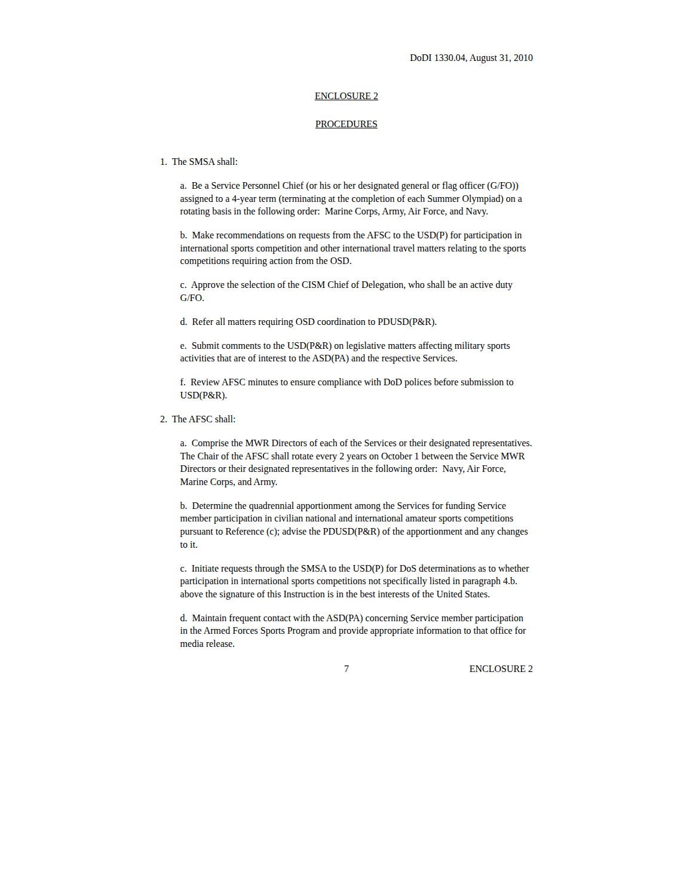DoDI 1330.04, August 31, 2010
ENCLOSURE 2
PROCEDURES
1. The SMSA shall:
a. Be a Service Personnel Chief (or his or her designated general or flag officer (G/FO)) assigned to a 4-year term (terminating at the completion of each Summer Olympiad) on a rotating basis in the following order: Marine Corps, Army, Air Force, and Navy.
b. Make recommendations on requests from the AFSC to the USD(P) for participation in international sports competition and other international travel matters relating to the sports competitions requiring action from the OSD.
c. Approve the selection of the CISM Chief of Delegation, who shall be an active duty G/FO.
d. Refer all matters requiring OSD coordination to PDUSD(P&R).
e. Submit comments to the USD(P&R) on legislative matters affecting military sports activities that are of interest to the ASD(PA) and the respective Services.
f. Review AFSC minutes to ensure compliance with DoD polices before submission to USD(P&R).
2. The AFSC shall:
a. Comprise the MWR Directors of each of the Services or their designated representatives. The Chair of the AFSC shall rotate every 2 years on October 1 between the Service MWR Directors or their designated representatives in the following order: Navy, Air Force, Marine Corps, and Army.
b. Determine the quadrennial apportionment among the Services for funding Service member participation in civilian national and international amateur sports competitions pursuant to Reference (c); advise the PDUSD(P&R) of the apportionment and any changes to it.
c. Initiate requests through the SMSA to the USD(P) for DoS determinations as to whether participation in international sports competitions not specifically listed in paragraph 4.b. above the signature of this Instruction is in the best interests of the United States.
d. Maintain frequent contact with the ASD(PA) concerning Service member participation in the Armed Forces Sports Program and provide appropriate information to that office for media release.
7
ENCLOSURE 2